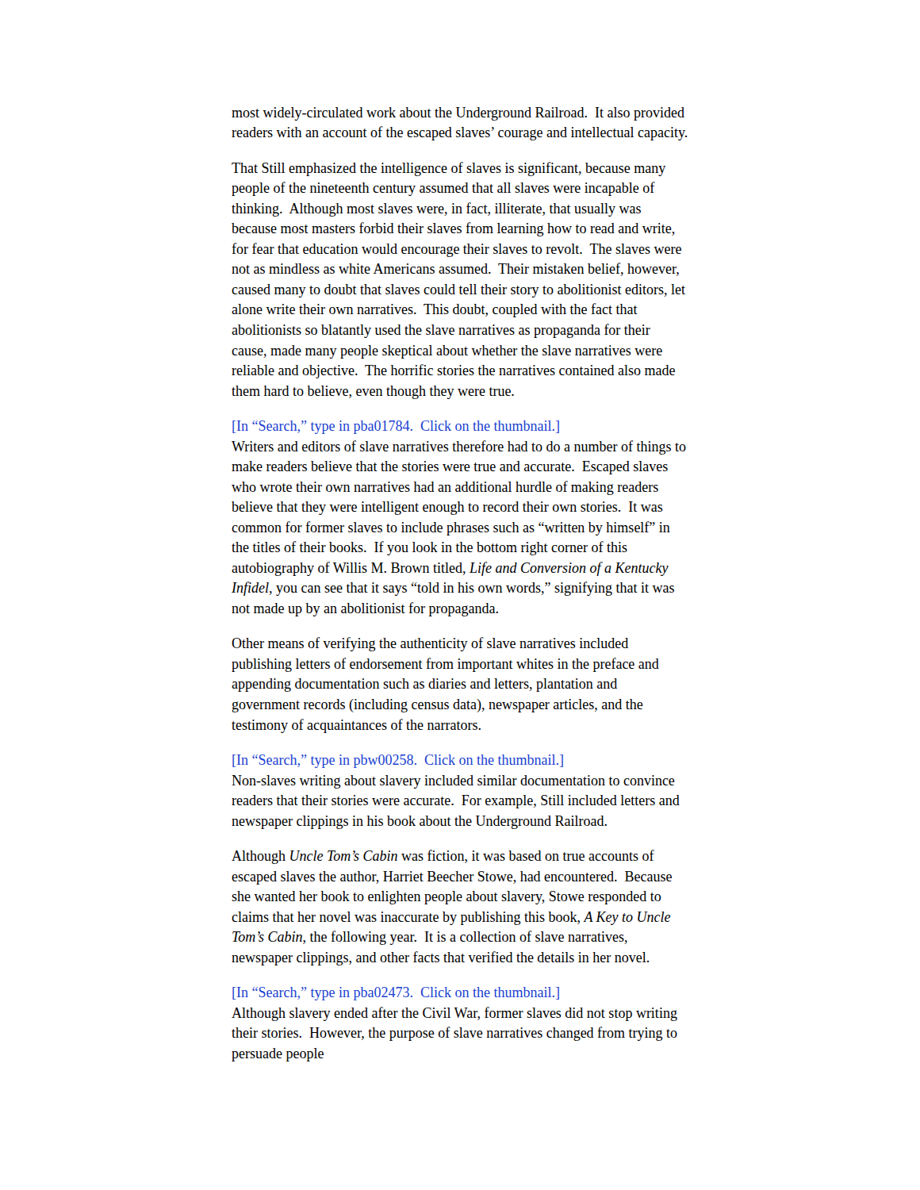most widely-circulated work about the Underground Railroad. It also provided readers with an account of the escaped slaves’ courage and intellectual capacity.
That Still emphasized the intelligence of slaves is significant, because many people of the nineteenth century assumed that all slaves were incapable of thinking. Although most slaves were, in fact, illiterate, that usually was because most masters forbid their slaves from learning how to read and write, for fear that education would encourage their slaves to revolt. The slaves were not as mindless as white Americans assumed. Their mistaken belief, however, caused many to doubt that slaves could tell their story to abolitionist editors, let alone write their own narratives. This doubt, coupled with the fact that abolitionists so blatantly used the slave narratives as propaganda for their cause, made many people skeptical about whether the slave narratives were reliable and objective. The horrific stories the narratives contained also made them hard to believe, even though they were true.
[In “Search,” type in pba01784. Click on the thumbnail.]
Writers and editors of slave narratives therefore had to do a number of things to make readers believe that the stories were true and accurate. Escaped slaves who wrote their own narratives had an additional hurdle of making readers believe that they were intelligent enough to record their own stories. It was common for former slaves to include phrases such as “written by himself” in the titles of their books. If you look in the bottom right corner of this autobiography of Willis M. Brown titled, Life and Conversion of a Kentucky Infidel, you can see that it says “told in his own words,” signifying that it was not made up by an abolitionist for propaganda.
Other means of verifying the authenticity of slave narratives included publishing letters of endorsement from important whites in the preface and appending documentation such as diaries and letters, plantation and government records (including census data), newspaper articles, and the testimony of acquaintances of the narrators.
[In “Search,” type in pbw00258. Click on the thumbnail.]
Non-slaves writing about slavery included similar documentation to convince readers that their stories were accurate. For example, Still included letters and newspaper clippings in his book about the Underground Railroad.
Although Uncle Tom’s Cabin was fiction, it was based on true accounts of escaped slaves the author, Harriet Beecher Stowe, had encountered. Because she wanted her book to enlighten people about slavery, Stowe responded to claims that her novel was inaccurate by publishing this book, A Key to Uncle Tom’s Cabin, the following year. It is a collection of slave narratives, newspaper clippings, and other facts that verified the details in her novel.
[In “Search,” type in pba02473. Click on the thumbnail.]
Although slavery ended after the Civil War, former slaves did not stop writing their stories. However, the purpose of slave narratives changed from trying to persuade people